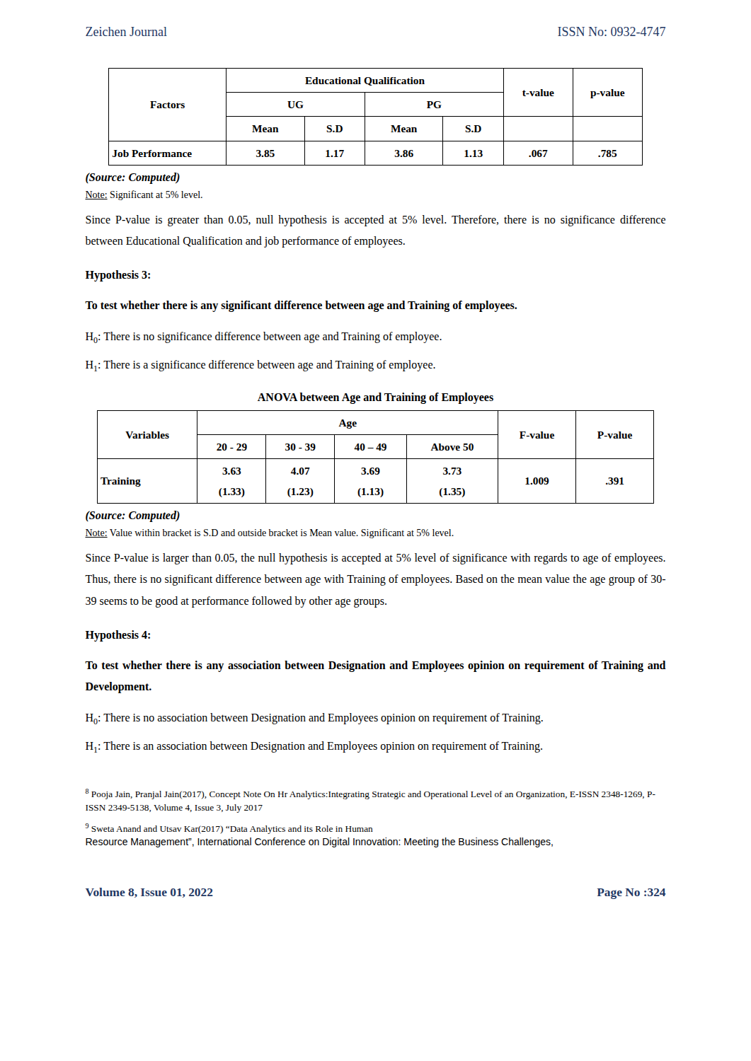Zeichen Journal
ISSN No: 0932-4747
| Factors | Educational Qualification | t-value | p-value |
| --- | --- | --- | --- |
| UG | PG |
| Mean | S.D | Mean | S.D | | |
| Job Performance | 3.85 | 1.17 | 3.86 | 1.13 | .067 | .785 |
(Source: Computed)
Note: Significant at 5% level.
Since P-value is greater than 0.05, null hypothesis is accepted at 5% level. Therefore, there is no significance difference between Educational Qualification and job performance of employees.
Hypothesis 3:
To test whether there is any significant difference between age and Training of employees.
H0: There is no significance difference between age and Training of employee.
H1: There is a significance difference between age and Training of employee.
ANOVA between Age and Training of Employees
| Variables | Age | F-value | P-value |
| --- | --- | --- | --- |
| 20 - 29 | 30 - 39 | 40 – 49 | Above 50 |
| Training | 3.63 (1.33) | 4.07 (1.23) | 3.69 (1.13) | 3.73 (1.35) | 1.009 | .391 |
(Source: Computed)
Note: Value within bracket is S.D and outside bracket is Mean value. Significant at 5% level.
Since P-value is larger than 0.05, the null hypothesis is accepted at 5% level of significance with regards to age of employees. Thus, there is no significant difference between age with Training of employees. Based on the mean value the age group of 30-39 seems to be good at performance followed by other age groups.
Hypothesis 4:
To test whether there is any association between Designation and Employees opinion on requirement of Training and Development.
H0: There is no association between Designation and Employees opinion on requirement of Training.
H1: There is an association between Designation and Employees opinion on requirement of Training.
8 Pooja Jain, Pranjal Jain(2017), Concept Note On Hr Analytics:Integrating Strategic and Operational Level of an Organization, E-ISSN 2348-1269, P- ISSN 2349-5138, Volume 4, Issue 3, July 2017
9 Sweta Anand and Utsav Kar(2017) “Data Analytics and its Role in Human
Resource Management”, International Conference on Digital Innovation: Meeting the Business Challenges,
Volume 8, Issue 01, 2022
Page No :324